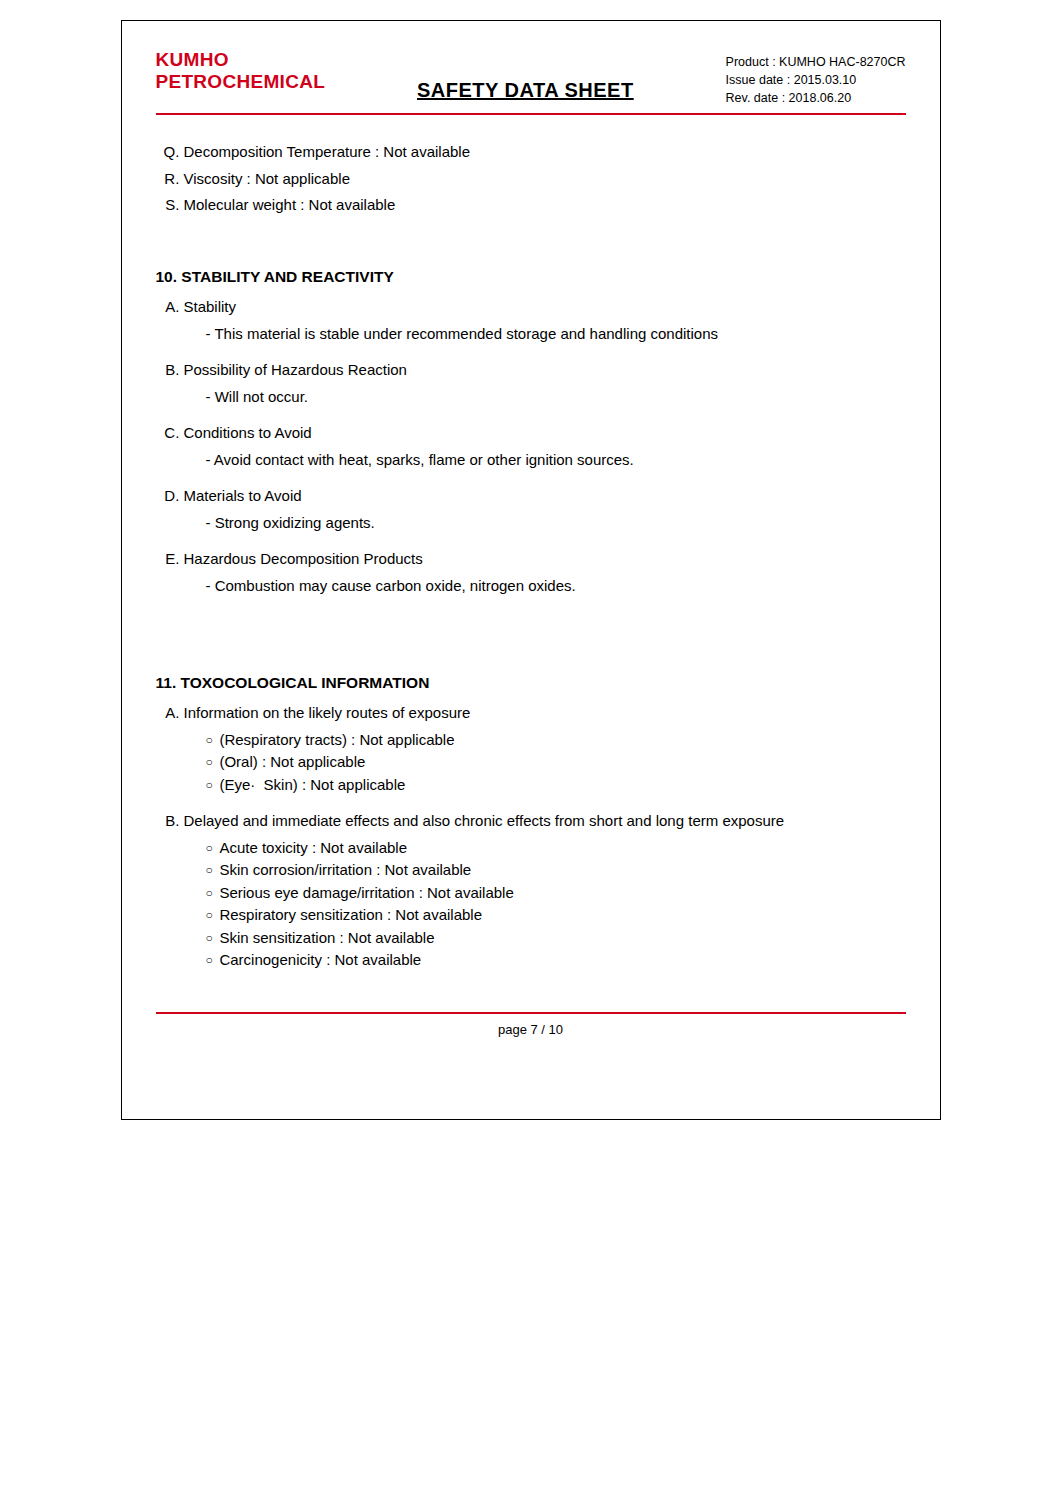KUMHO
PETROCHEMICAL
SAFETY DATA SHEET
Product : KUMHO HAC-8270CR
Issue date : 2015.03.10
Rev. date : 2018.06.20
Decomposition Temperature : Not available
Viscosity : Not applicable
Molecular weight : Not available
10. STABILITY AND REACTIVITY
Stability
This material is stable under recommended storage and handling conditions
Possibility of Hazardous Reaction
Will not occur.
Conditions to Avoid
Avoid contact with heat, sparks, flame or other ignition sources.
Materials to Avoid
Strong oxidizing agents.
Hazardous Decomposition Products
Combustion may cause carbon oxide, nitrogen oxides.
11. TOXOCOLOGICAL INFORMATION
Information on the likely routes of exposure
(Respiratory tracts) : Not applicable
(Oral) : Not applicable
(Eye· Skin) : Not applicable
Delayed and immediate effects and also chronic effects from short and long term exposure
Acute toxicity : Not available
Skin corrosion/irritation : Not available
Serious eye damage/irritation : Not available
Respiratory sensitization : Not available
Skin sensitization : Not available
Carcinogenicity : Not available
page 7 / 10